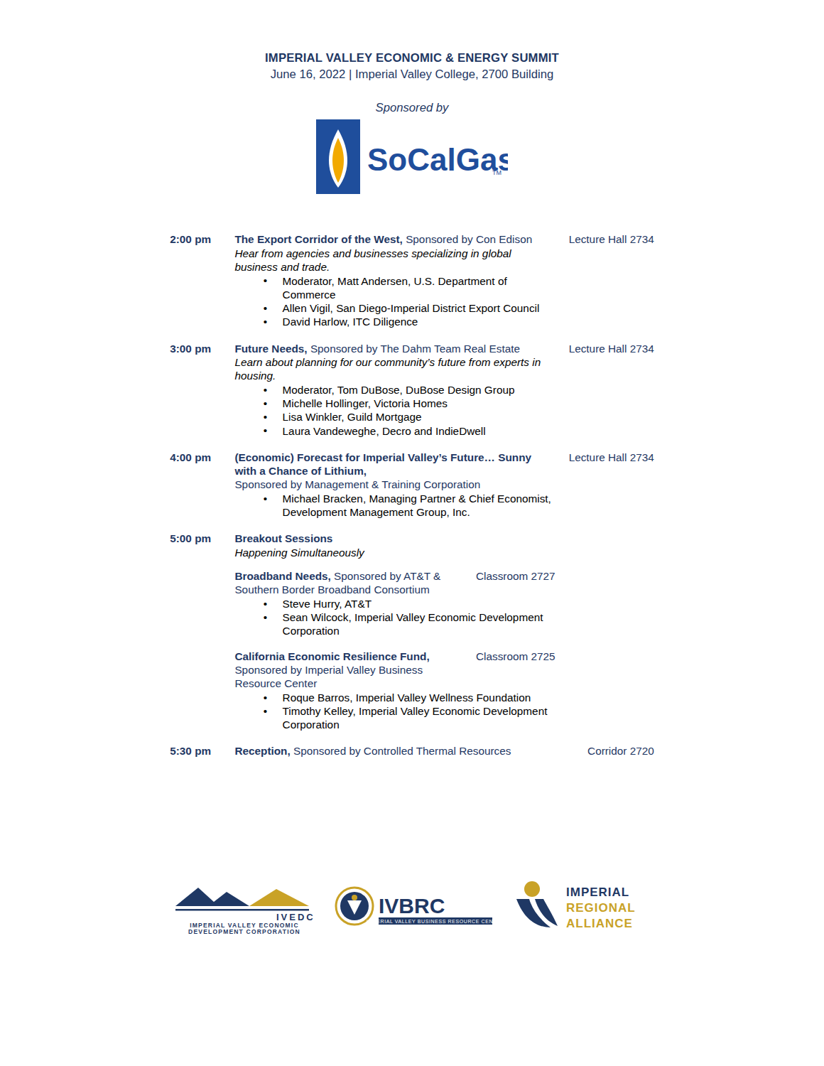IMPERIAL VALLEY ECONOMIC & ENERGY SUMMIT
June 16, 2022 | Imperial Valley College, 2700 Building
Sponsored by
SoCalGas TM
| 2:00 pm | The Export Corridor of the West, Sponsored by Con Edison Hear from agencies and businesses specializing in global business and trade. Moderator, Matt Andersen, U.S. Department of Commerce Allen Vigil, San Diego-Imperial District Export Council David Harlow, ITC Diligence | Lecture Hall 2734 |
| 3:00 pm | Future Needs, Sponsored by The Dahm Team Real Estate Learn about planning for our community’s future from experts in housing. Moderator, Tom DuBose, DuBose Design Group Michelle Hollinger, Victoria Homes Lisa Winkler, Guild Mortgage Laura Vandeweghe, Decro and IndieDwell | Lecture Hall 2734 |
| 4:00 pm | (Economic) Forecast for Imperial Valley’s Future… Sunny with a Chance of Lithium, Sponsored by Management & Training Corporation Michael Bracken, Managing Partner & Chief Economist, Development Management Group, Inc. | Lecture Hall 2734 |
| 5:00 pm | Breakout Sessions Happening Simultaneously Broadband Needs, Sponsored by AT&T & Southern Border Broadband Consortium Classroom 2727 Steve Hurry, AT&T Sean Wilcock, Imperial Valley Economic Development Corporation California Economic Resilience Fund, Sponsored by Imperial Valley Business Resource Center Classroom 2725 Roque Barros, Imperial Valley Wellness Foundation Timothy Kelley, Imperial Valley Economic Development Corporation | |
| 5:30 pm | Reception, Sponsored by Controlled Thermal Resources | Corridor 2720 |
IVEDC IMPERIAL VALLEY ECONOMIC DEVELOPMENT CORPORATION
IVBRC IMPERIAL VALLEY BUSINESS RESOURCE CENTER
IMPERIAL REGIONAL ALLIANCE